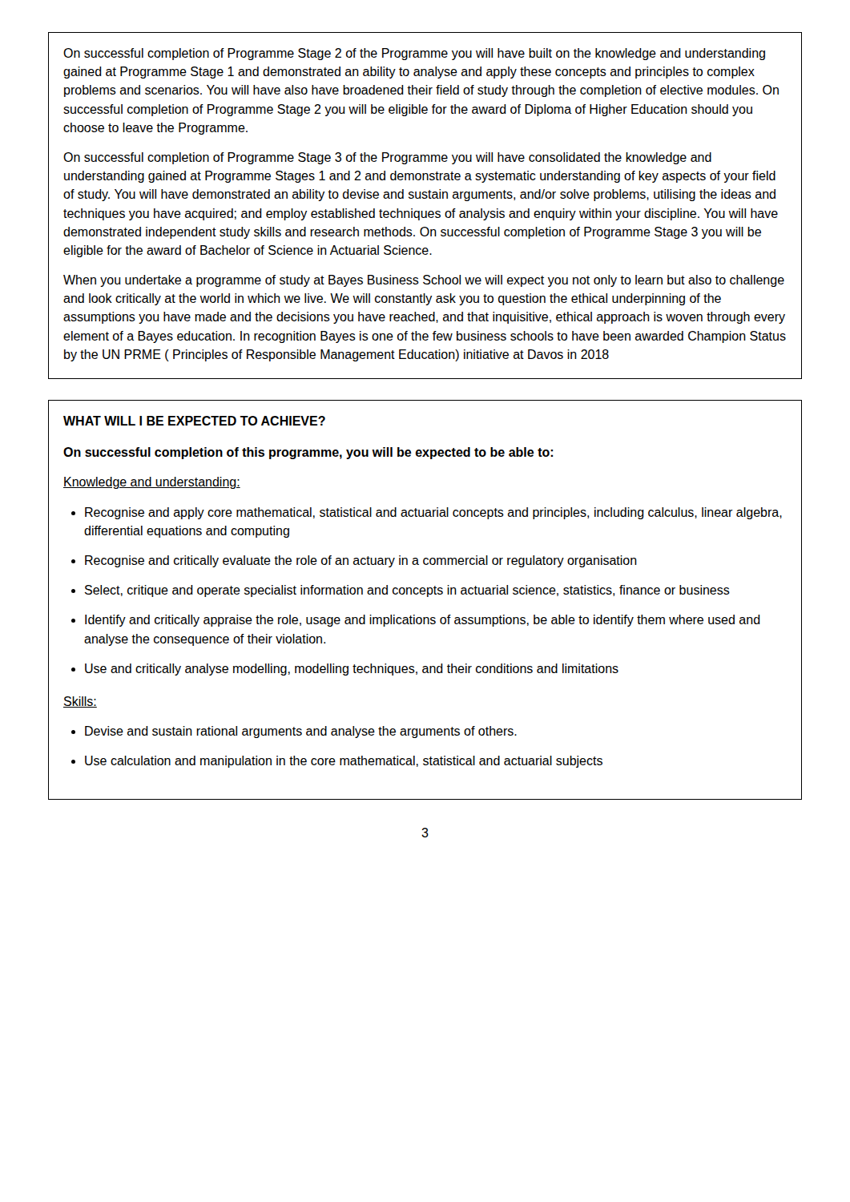On successful completion of Programme Stage 2 of the Programme you will have built on the knowledge and understanding gained at Programme Stage 1 and demonstrated an ability to analyse and apply these concepts and principles to complex problems and scenarios. You will have also have broadened their field of study through the completion of elective modules. On successful completion of Programme Stage 2 you will be eligible for the award of Diploma of Higher Education should you choose to leave the Programme.
On successful completion of Programme Stage 3 of the Programme you will have consolidated the knowledge and understanding gained at Programme Stages 1 and 2 and demonstrate a systematic understanding of key aspects of your field of study. You will have demonstrated an ability to devise and sustain arguments, and/or solve problems, utilising the ideas and techniques you have acquired; and employ established techniques of analysis and enquiry within your discipline. You will have demonstrated independent study skills and research methods. On successful completion of Programme Stage 3 you will be eligible for the award of Bachelor of Science in Actuarial Science.
When you undertake a programme of study at Bayes Business School we will expect you not only to learn but also to challenge and look critically at the world in which we live. We will constantly ask you to question the ethical underpinning of the assumptions you have made and the decisions you have reached, and that inquisitive, ethical approach is woven through every element of a Bayes education. In recognition Bayes is one of the few business schools to have been awarded Champion Status by the UN PRME ( Principles of Responsible Management Education) initiative at Davos in 2018
What will I be expected to achieve?
On successful completion of this programme, you will be expected to be able to:
Knowledge and understanding:
Recognise and apply core mathematical, statistical and actuarial concepts and principles, including calculus, linear algebra, differential equations and computing
Recognise and critically evaluate the role of an actuary in a commercial or regulatory organisation
Select, critique and operate specialist information and concepts in actuarial science, statistics, finance or business
Identify and critically appraise the role, usage and implications of assumptions, be able to identify them where used and analyse the consequence of their violation.
Use and critically analyse modelling, modelling techniques, and their conditions and limitations
Skills:
Devise and sustain rational arguments and analyse the arguments of others.
Use calculation and manipulation in the core mathematical, statistical and actuarial subjects
3